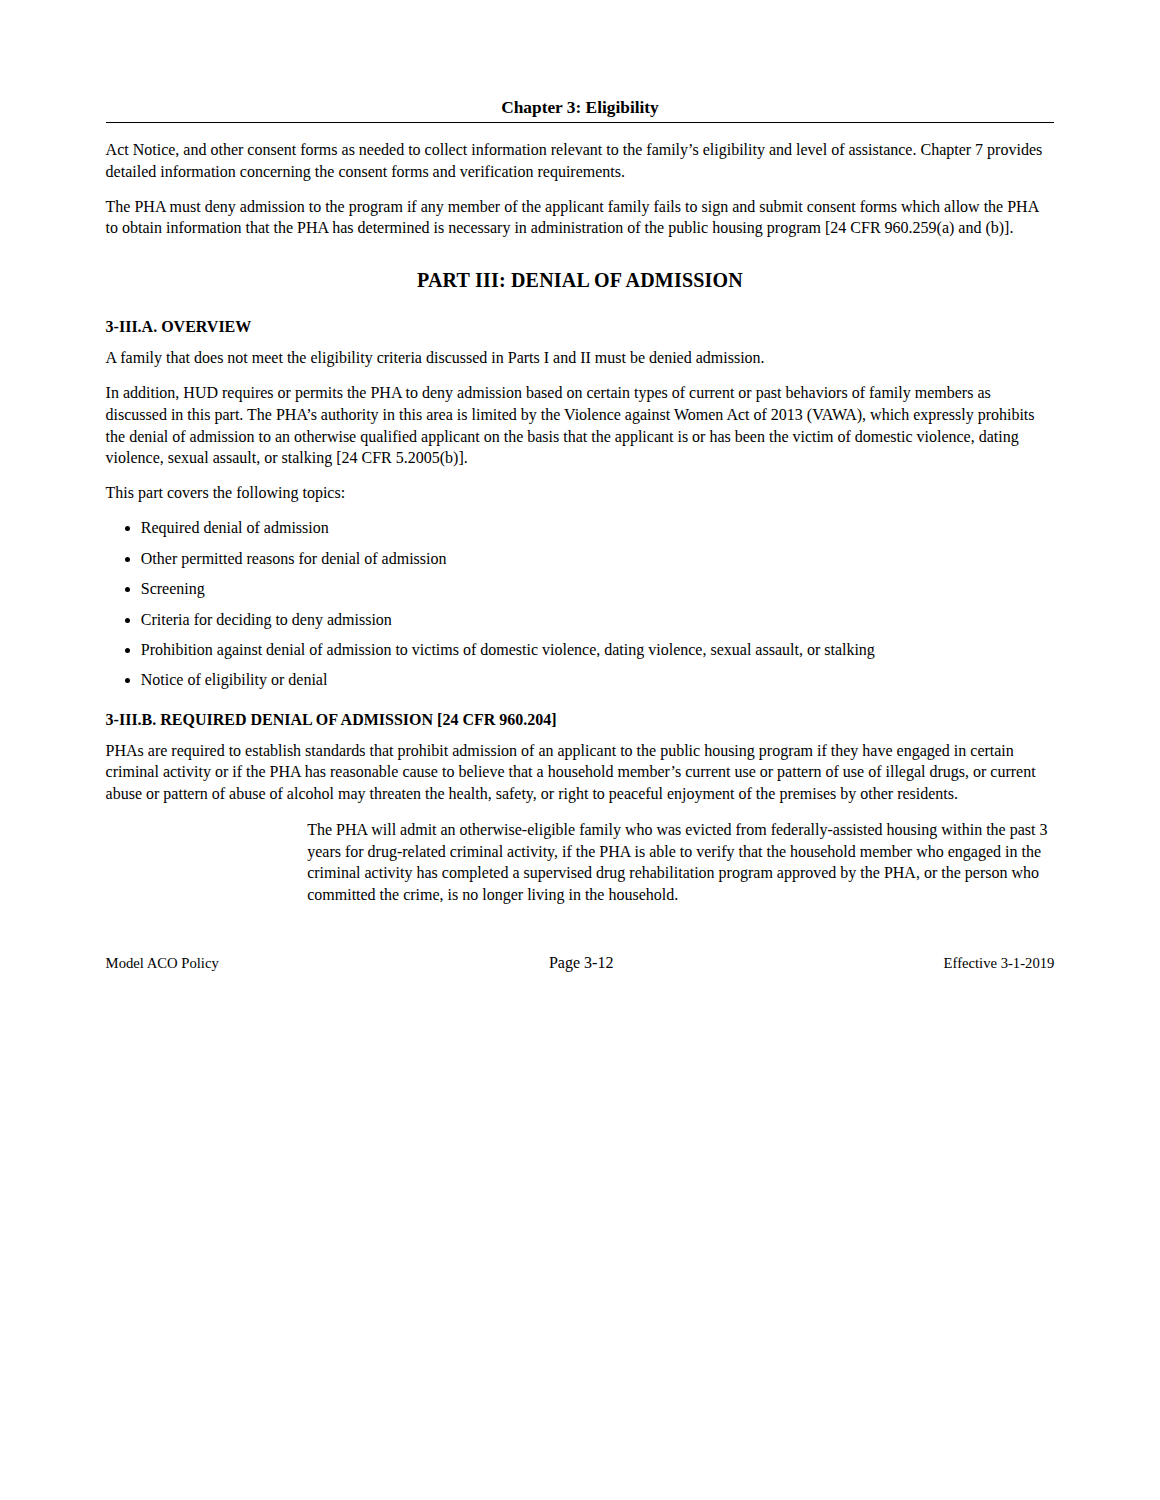Chapter 3: Eligibility
Act Notice, and other consent forms as needed to collect information relevant to the family’s eligibility and level of assistance. Chapter 7 provides detailed information concerning the consent forms and verification requirements.
The PHA must deny admission to the program if any member of the applicant family fails to sign and submit consent forms which allow the PHA to obtain information that the PHA has determined is necessary in administration of the public housing program [24 CFR 960.259(a) and (b)].
PART III: DENIAL OF ADMISSION
3-III.A. OVERVIEW
A family that does not meet the eligibility criteria discussed in Parts I and II must be denied admission.
In addition, HUD requires or permits the PHA to deny admission based on certain types of current or past behaviors of family members as discussed in this part. The PHA’s authority in this area is limited by the Violence against Women Act of 2013 (VAWA), which expressly prohibits the denial of admission to an otherwise qualified applicant on the basis that the applicant is or has been the victim of domestic violence, dating violence, sexual assault, or stalking [24 CFR 5.2005(b)].
This part covers the following topics:
Required denial of admission
Other permitted reasons for denial of admission
Screening
Criteria for deciding to deny admission
Prohibition against denial of admission to victims of domestic violence, dating violence, sexual assault, or stalking
Notice of eligibility or denial
3-III.B. REQUIRED DENIAL OF ADMISSION [24 CFR 960.204]
PHAs are required to establish standards that prohibit admission of an applicant to the public housing program if they have engaged in certain criminal activity or if the PHA has reasonable cause to believe that a household member’s current use or pattern of use of illegal drugs, or current abuse or pattern of abuse of alcohol may threaten the health, safety, or right to peaceful enjoyment of the premises by other residents.
The PHA will admit an otherwise-eligible family who was evicted from federally-assisted housing within the past 3 years for drug-related criminal activity, if the PHA is able to verify that the household member who engaged in the criminal activity has completed a supervised drug rehabilitation program approved by the PHA, or the person who committed the crime, is no longer living in the household.
Model ACO Policy Page 3-12 Effective 3-1-2019